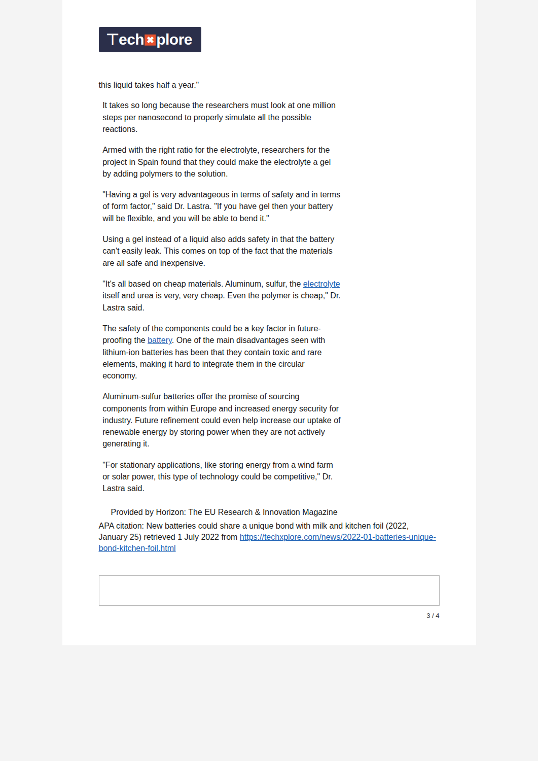⊤ech✖plore
this liquid takes half a year."
It takes so long because the researchers must look at one million steps per nanosecond to properly simulate all the possible reactions.
Armed with the right ratio for the electrolyte, researchers for the project in Spain found that they could make the electrolyte a gel by adding polymers to the solution.
"Having a gel is very advantageous in terms of safety and in terms of form factor," said Dr. Lastra. "If you have gel then your battery will be flexible, and you will be able to bend it."
Using a gel instead of a liquid also adds safety in that the battery can't easily leak. This comes on top of the fact that the materials are all safe and inexpensive.
"It's all based on cheap materials. Aluminum, sulfur, the electrolyte itself and urea is very, very cheap. Even the polymer is cheap," Dr. Lastra said.
The safety of the components could be a key factor in future-proofing the battery. One of the main disadvantages seen with lithium-ion batteries has been that they contain toxic and rare elements, making it hard to integrate them in the circular economy.
Aluminum-sulfur batteries offer the promise of sourcing components from within Europe and increased energy security for industry. Future refinement could even help increase our uptake of renewable energy by storing power when they are not actively generating it.
"For stationary applications, like storing energy from a wind farm or solar power, this type of technology could be competitive," Dr. Lastra said.
Provided by Horizon: The EU Research & Innovation Magazine
APA citation: New batteries could share a unique bond with milk and kitchen foil (2022, January 25) retrieved 1 July 2022 from https://techxplore.com/news/2022-01-batteries-unique-bond-kitchen-foil.html
3 / 4